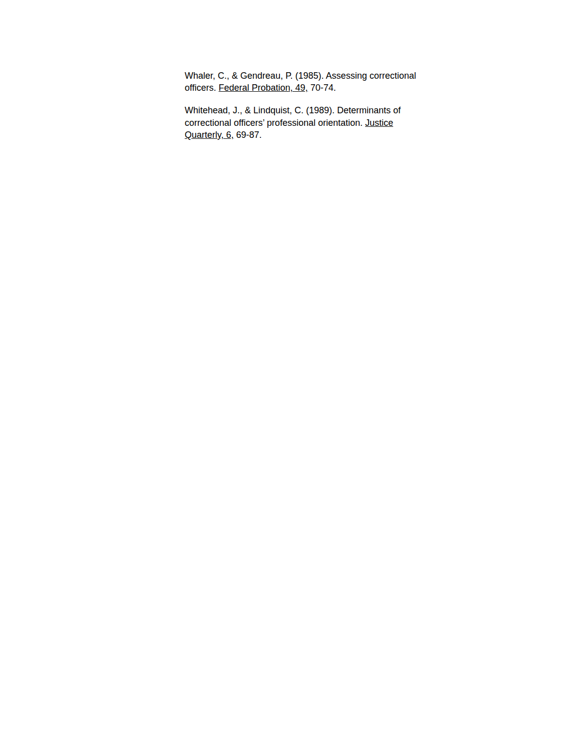Whaler, C., & Gendreau, P. (1985). Assessing correctional officers. Federal Probation, 49, 70-74.
Whitehead, J., & Lindquist, C. (1989). Determinants of correctional officers’ professional orientation. Justice Quarterly, 6, 69-87.